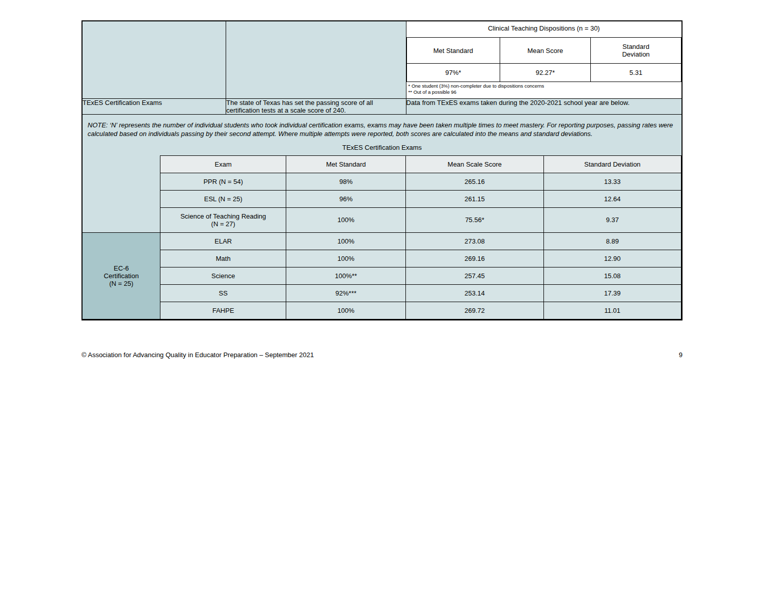| | | / Clinical Teaching Dispositions (n = 30) / / Met Standard / Mean Score / Standard Deviation / / 97%* / 92.27* / 5.31 / * One student (3%) non-completer due to dispositions concerns ** Out of a possible 96 |
| TExES Certification Exams | The state of Texas has set the passing score of all certification tests at a scale score of 240. | Data from TExES exams taken during the 2020-2021 school year are below. |
| NOTE: ‘N’ represents the number of individual students who took individual certification exams, exams may have been taken multiple times to meet mastery. For reporting purposes, passing rates were calculated based on individuals passing by their second attempt. Where multiple attempts were reported, both scores are calculated into the means and standard deviations. TExES Certification Exams / / Exam / Met Standard / Mean Scale Score / Standard Deviation / / / PPR (N = 54) / 98% / 265.16 / 13.33 / / / ESL (N = 25) / 96% / 261.15 / 12.64 / / / Science of Teaching Reading (N = 27) / 100% / 75.56* / 9.37 / / EC-6 Certification (N = 25) / ELAR / 100% / 273.08 / 8.89 / / Math / 100% / 269.16 / 12.90 / / Science / 100%** / 257.45 / 15.08 / / SS / 92%*** / 253.14 / 17.39 / / FAHPE / 100% / 269.72 / 11.01 / |
© Association for Advancing Quality in Educator Preparation – September 2021
9